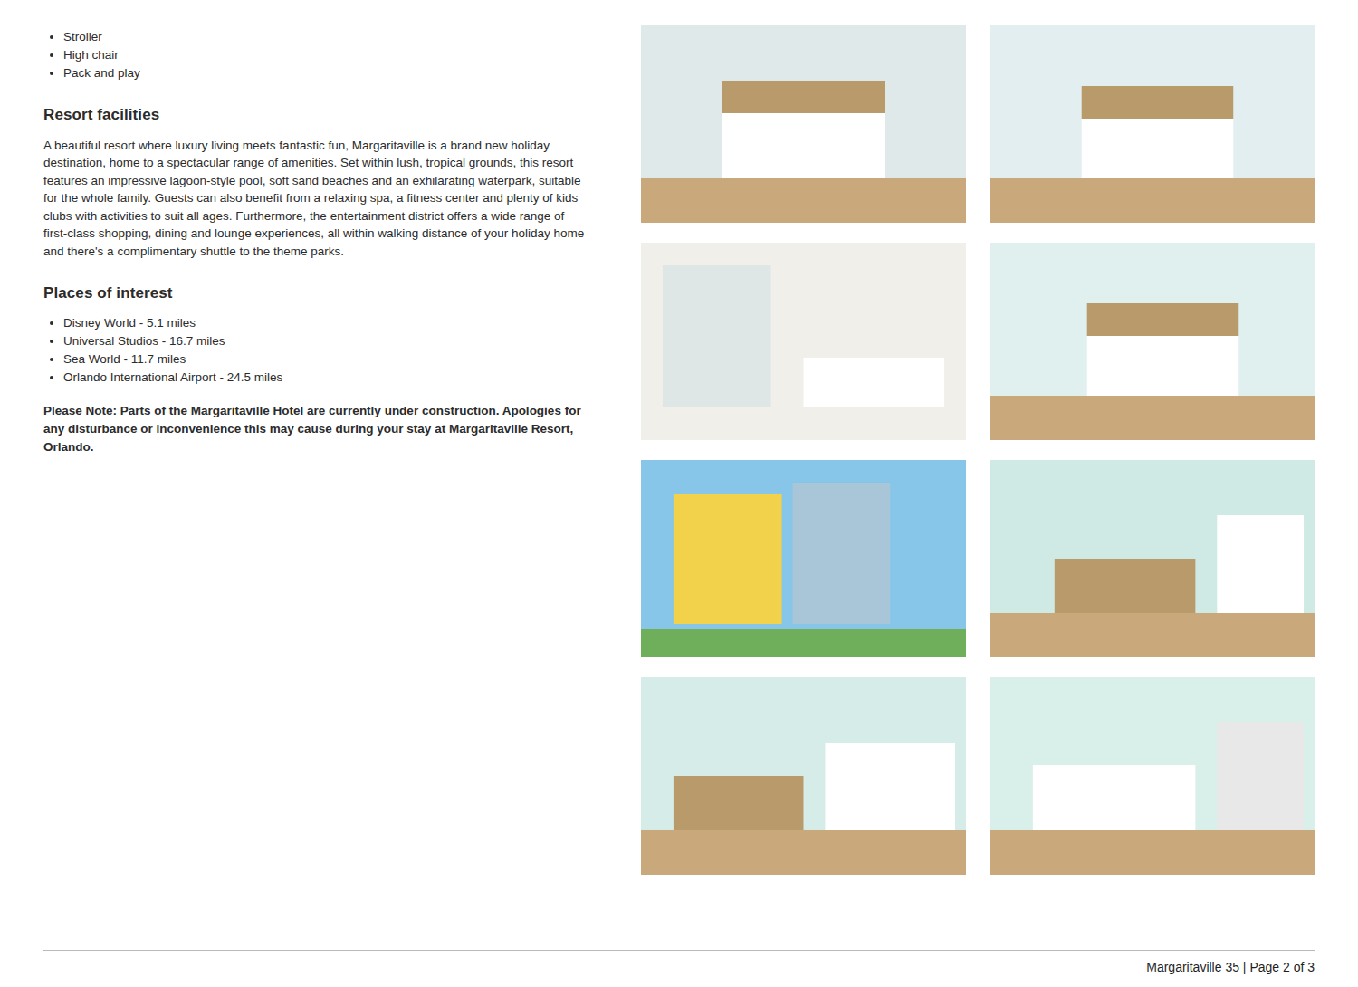Stroller
High chair
Pack and play
Resort facilities
A beautiful resort where luxury living meets fantastic fun, Margaritaville is a brand new holiday destination, home to a spectacular range of amenities. Set within lush, tropical grounds, this resort features an impressive lagoon-style pool, soft sand beaches and an exhilarating waterpark, suitable for the whole family. Guests can also benefit from a relaxing spa, a fitness center and plenty of kids clubs with activities to suit all ages. Furthermore, the entertainment district offers a wide range of first-class shopping, dining and lounge experiences, all within walking distance of your holiday home and there's a complimentary shuttle to the theme parks.
Places of interest
Disney World - 5.1 miles
Universal Studios - 16.7 miles
Sea World - 11.7 miles
Orlando International Airport - 24.5 miles
Please Note: Parts of the Margaritaville Hotel are currently under construction. Apologies for any disturbance or inconvenience this may cause during your stay at Margaritaville Resort, Orlando.
Margaritaville 35 | Page 2 of 3